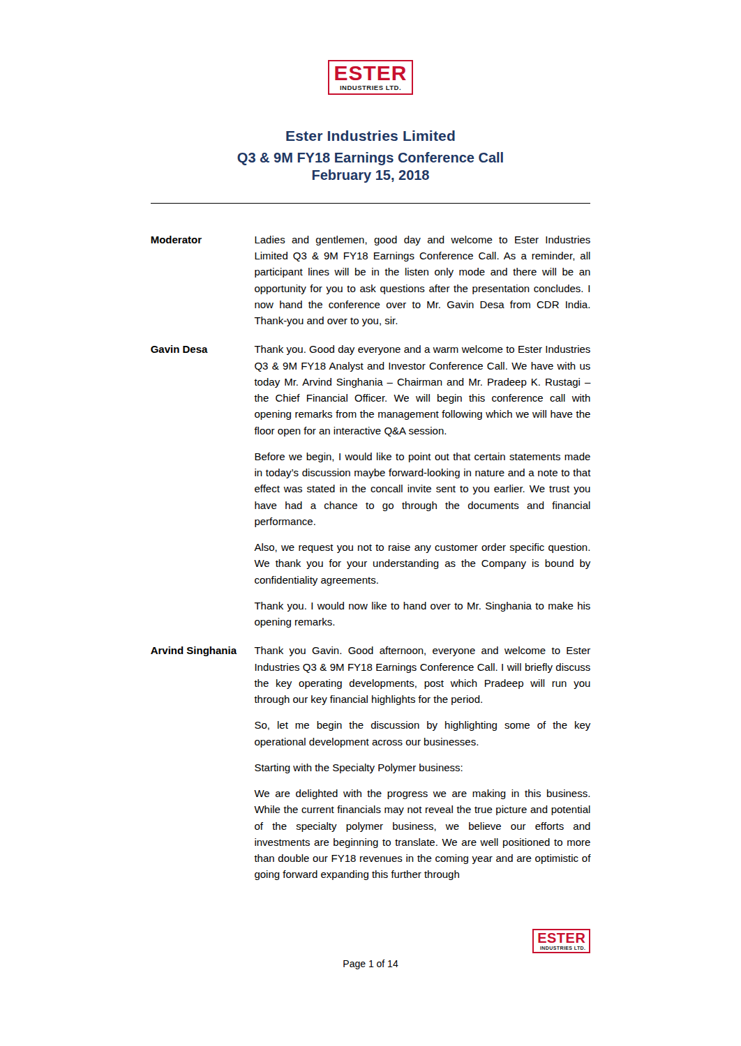ESTER INDUSTRIES LTD.
Ester Industries Limited
Q3 & 9M FY18 Earnings Conference Call
February 15, 2018
| Moderator | Ladies and gentlemen, good day and welcome to Ester Industries Limited Q3 & 9M FY18 Earnings Conference Call. As a reminder, all participant lines will be in the listen only mode and there will be an opportunity for you to ask questions after the presentation concludes. I now hand the conference over to Mr. Gavin Desa from CDR India. Thank-you and over to you, sir. |
| Gavin Desa | Thank you. Good day everyone and a warm welcome to Ester Industries Q3 & 9M FY18 Analyst and Investor Conference Call. We have with us today Mr. Arvind Singhania – Chairman and Mr. Pradeep K. Rustagi – the Chief Financial Officer. We will begin this conference call with opening remarks from the management following which we will have the floor open for an interactive Q&A session. Before we begin, I would like to point out that certain statements made in today’s discussion maybe forward-looking in nature and a note to that effect was stated in the concall invite sent to you earlier. We trust you have had a chance to go through the documents and financial performance. Also, we request you not to raise any customer order specific question. We thank you for your understanding as the Company is bound by confidentiality agreements. Thank you. I would now like to hand over to Mr. Singhania to make his opening remarks. |
| Arvind Singhania | Thank you Gavin. Good afternoon, everyone and welcome to Ester Industries Q3 & 9M FY18 Earnings Conference Call. I will briefly discuss the key operating developments, post which Pradeep will run you through our key financial highlights for the period. So, let me begin the discussion by highlighting some of the key operational development across our businesses. Starting with the Specialty Polymer business: We are delighted with the progress we are making in this business. While the current financials may not reveal the true picture and potential of the specialty polymer business, we believe our efforts and investments are beginning to translate. We are well positioned to more than double our FY18 revenues in the coming year and are optimistic of going forward expanding this further through |
ESTER INDUSTRIES LTD.
Page 1 of 14